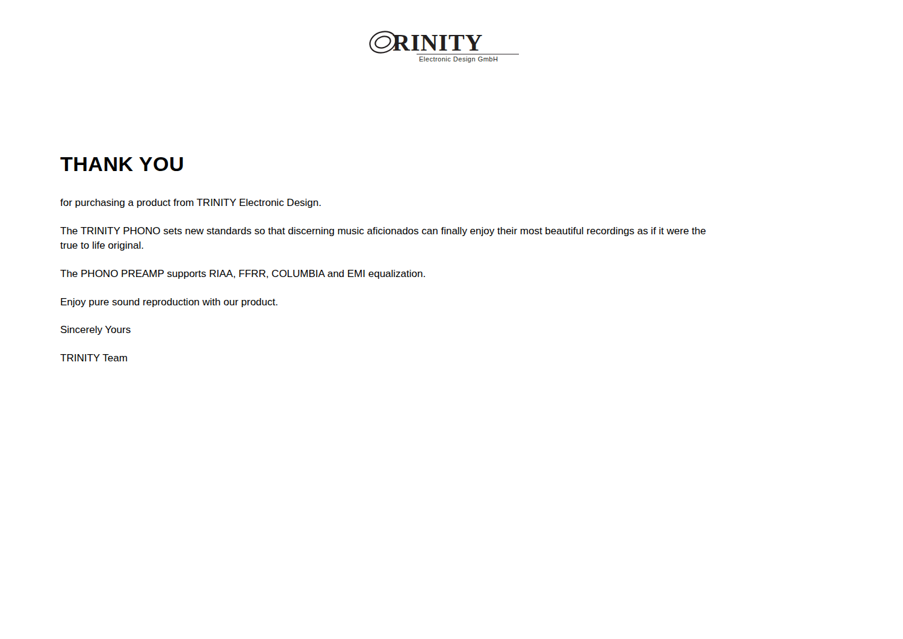RINITY Electronic Design GmbH
THANK YOU
for purchasing a product from TRINITY Electronic Design.
The TRINITY PHONO sets new standards so that discerning music aficionados can finally enjoy their most beautiful recordings as if it were the true to life original.
The PHONO PREAMP supports RIAA, FFRR, COLUMBIA and EMI equalization.
Enjoy pure sound reproduction with our product.
Sincerely Yours
TRINITY Team